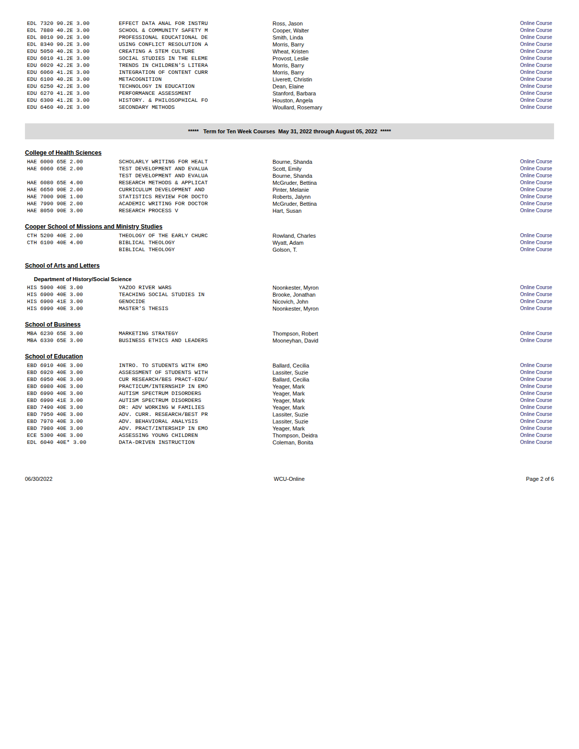| EDL 7320 90.2E 3.00 | EFFECT DATA ANAL FOR INSTRU | Ross, Jason | Online Course |
| EDL 7880 40.2E 3.00 | SCHOOL & COMMUNITY SAFETY M | Cooper, Walter | Online Course |
| EDL 8010 90.2E 3.00 | PROFESSIONAL EDUCATIONAL DE | Smith, Linda | Online Course |
| EDL 8340 90.2E 3.00 | USING CONFLICT RESOLUTION A | Morris, Barry | Online Course |
| EDU 5050 40.2E 3.00 | CREATING A STEM CULTURE | Wheat, Kristen | Online Course |
| EDU 6010 41.2E 3.00 | SOCIAL STUDIES IN THE ELEME | Provost, Leslie | Online Course |
| EDU 6020 42.2E 3.00 | TRENDS IN CHILDREN'S LITERA | Morris, Barry | Online Course |
| EDU 6060 41.2E 3.00 | INTEGRATION OF CONTENT CURR | Morris, Barry | Online Course |
| EDU 6100 40.2E 3.00 | METACOGNITION | Liverett, Christin | Online Course |
| EDU 6250 42.2E 3.00 | TECHNOLOGY IN EDUCATION | Dean, Elaine | Online Course |
| EDU 6270 41.2E 3.00 | PERFORMANCE ASSESSMENT | Stanford, Barbara | Online Course |
| EDU 6300 41.2E 3.00 | HISTORY. & PHILOSOPHICAL FO | Houston, Angela | Online Course |
| EDU 6460 40.2E 3.00 | SECONDARY METHODS | Woullard, Rosemary | Online Course |
***** Term for Ten Week Courses May 31, 2022 through August 05, 2022 *****
College of Health Sciences
| HAE 6000 65E 2.00 | SCHOLARLY WRITING FOR HEALT | Bourne, Shanda | Online Course |
| HAE 6060 65E 2.00 | TEST DEVELOPMENT AND EVALUA | Scott, Emily | Online Course |
| | TEST DEVELOPMENT AND EVALUA | Bourne, Shanda | Online Course |
| HAE 6080 65E 4.00 | RESEARCH METHODS & APPLICAT | McGruder, Bettina | Online Course |
| HAE 6650 90E 2.00 | CURRICULUM DEVELOPMENT AND | Pinter, Melanie | Online Course |
| HAE 7000 90E 1.00 | STATISTICS REVIEW FOR DOCTO | Roberts, Jalynn | Online Course |
| HAE 7990 90E 2.00 | ACADEMIC WRITING FOR DOCTOR | McGruder, Bettina | Online Course |
| HAE 8050 90E 3.00 | RESEARCH PROCESS V | Hart, Susan | Online Course |
Cooper School of Missions and Ministry Studies
| CTH 5200 40E 2.00 | THEOLOGY OF THE EARLY CHURC | Rowland, Charles | Online Course |
| CTH 6100 40E 4.00 | BIBLICAL THEOLOGY | Wyatt, Adam | Online Course |
| | BIBLICAL THEOLOGY | Golson, T. | Online Course |
School of Arts and Letters
Department of History/Social Science
| HIS 5900 40E 3.00 | YAZOO RIVER WARS | Noonkester, Myron | Online Course |
| HIS 6900 40E 3.00 | TEACHING SOCIAL STUDIES IN | Brooke, Jonathan | Online Course |
| HIS 6900 41E 3.00 | GENOCIDE | Nicovich, John | Online Course |
| HIS 6990 40E 3.00 | MASTER'S THESIS | Noonkester, Myron | Online Course |
School of Business
| MBA 6230 65E 3.00 | MARKETING STRATEGY | Thompson, Robert | Online Course |
| MBA 6330 65E 3.00 | BUSINESS ETHICS AND LEADERS | Mooneyhan, David | Online Course |
School of Education
| EBD 6910 40E 3.00 | INTRO. TO STUDENTS WITH EMO | Ballard, Cecilia | Online Course |
| EBD 6920 40E 3.00 | ASSESSMENT OF STUDENTS WITH | Lassiter, Suzie | Online Course |
| EBD 6950 40E 3.00 | CUR RESEARCH/BES PRACT-EDU/ | Ballard, Cecilia | Online Course |
| EBD 6980 40E 3.00 | PRACTICUM/INTERNSHIP IN EMO | Yeager, Mark | Online Course |
| EBD 6990 40E 3.00 | AUTISM SPECTRUM DISORDERS | Yeager, Mark | Online Course |
| EBD 6990 41E 3.00 | AUTISM SPECTRUM DISORDERS | Yeager, Mark | Online Course |
| EBD 7490 40E 3.00 | DR: ADV WORKING W FAMILIES | Yeager, Mark | Online Course |
| EBD 7950 40E 3.00 | ADV. CURR. RESEARCH/BEST PR | Lassiter, Suzie | Online Course |
| EBD 7970 40E 3.00 | ADV. BEHAVIORAL ANALYSIS | Lassiter, Suzie | Online Course |
| EBD 7980 40E 3.00 | ADV. PRACT/INTERSHIP IN EMO | Yeager, Mark | Online Course |
| ECE 5300 40E 3.00 | ASSESSING YOUNG CHILDREN | Thompson, Deidra | Online Course |
| EDL 6040 40E* 3.00 | DATA-DRIVEN INSTRUCTION | Coleman, Bonita | Online Course |
06/30/2022 Page 2 of 6
WCU-Online